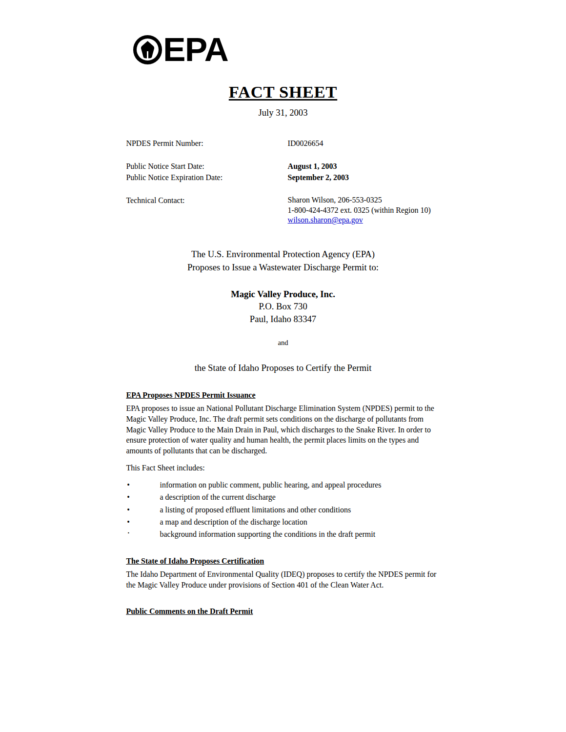EPA
FACT SHEET
July 31, 2003
| NPDES Permit Number: | ID0026654 |
| Public Notice Start Date: | August 1, 2003 |
| Public Notice Expiration Date: | September 2, 2003 |
| Technical Contact: | Sharon Wilson, 206-553-0325 1-800-424-4372 ext. 0325 (within Region 10) wilson.sharon@epa.gov |
The U.S. Environmental Protection Agency (EPA)
Proposes to Issue a Wastewater Discharge Permit to:
Magic Valley Produce, Inc.
P.O. Box 730
Paul, Idaho 83347
and
the State of Idaho Proposes to Certify the Permit
EPA Proposes NPDES Permit Issuance
EPA proposes to issue an National Pollutant Discharge Elimination System (NPDES) permit to the Magic Valley Produce, Inc. The draft permit sets conditions on the discharge of pollutants from Magic Valley Produce to the Main Drain in Paul, which discharges to the Snake River. In order to ensure protection of water quality and human health, the permit places limits on the types and amounts of pollutants that can be discharged.
This Fact Sheet includes:
information on public comment, public hearing, and appeal procedures
a description of the current discharge
a listing of proposed effluent limitations and other conditions
a map and description of the discharge location
background information supporting the conditions in the draft permit
The State of Idaho Proposes Certification
The Idaho Department of Environmental Quality (IDEQ) proposes to certify the NPDES permit for the Magic Valley Produce under provisions of Section 401 of the Clean Water Act.
Public Comments on the Draft Permit